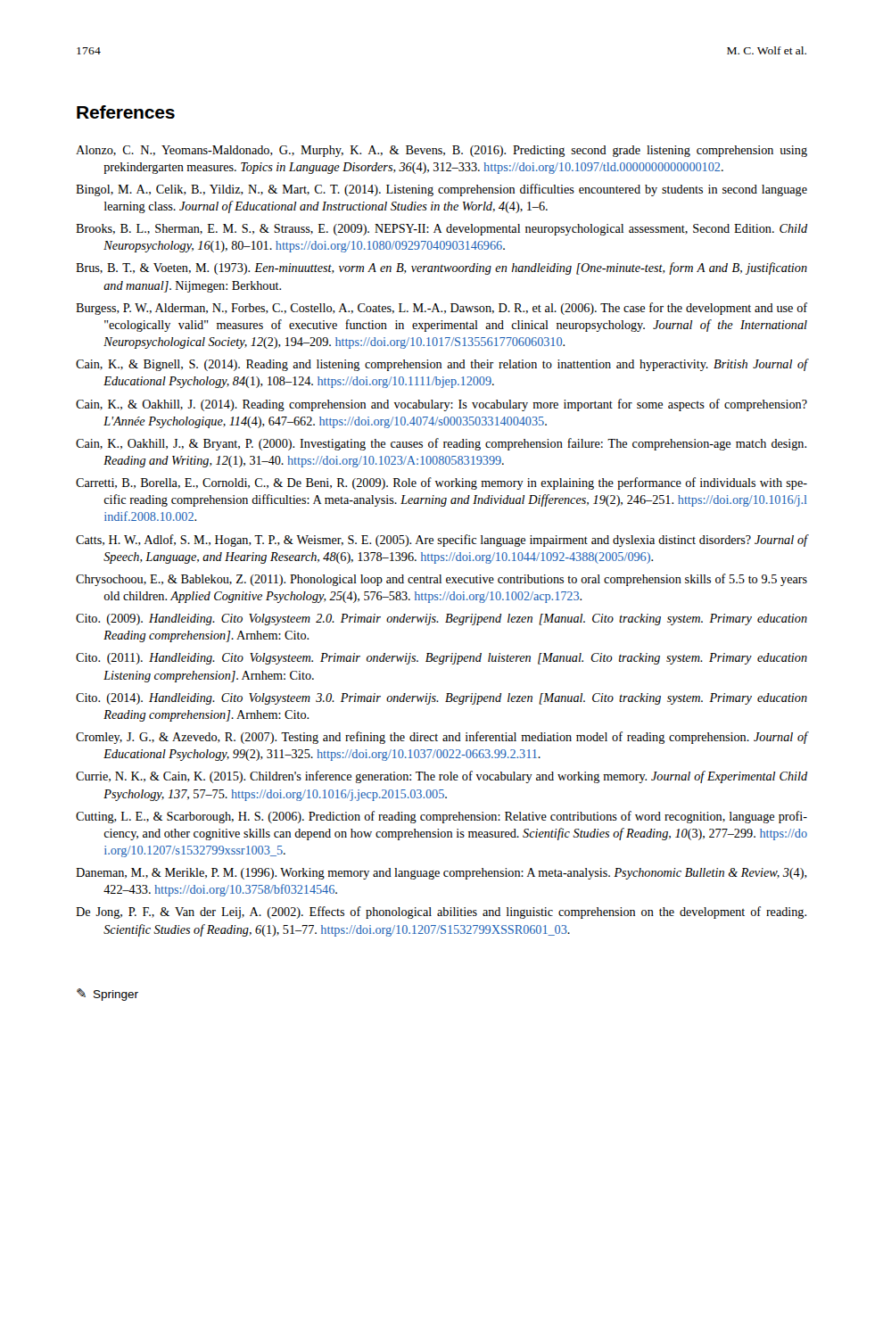1764 M. C. Wolf et al.
References
Alonzo, C. N., Yeomans-Maldonado, G., Murphy, K. A., & Bevens, B. (2016). Predicting second grade listening comprehension using prekindergarten measures. Topics in Language Disorders, 36(4), 312–333. https://doi.org/10.1097/tld.0000000000000102.
Bingol, M. A., Celik, B., Yildiz, N., & Mart, C. T. (2014). Listening comprehension difficulties encountered by students in second language learning class. Journal of Educational and Instructional Studies in the World, 4(4), 1–6.
Brooks, B. L., Sherman, E. M. S., & Strauss, E. (2009). NEPSY-II: A developmental neuropsychological assessment, Second Edition. Child Neuropsychology, 16(1), 80–101. https://doi.org/10.1080/09297040903146966.
Brus, B. T., & Voeten, M. (1973). Een-minuuttest, vorm A en B, verantwoording en handleiding [One-minute-test, form A and B, justification and manual]. Nijmegen: Berkhout.
Burgess, P. W., Alderman, N., Forbes, C., Costello, A., Coates, L. M.-A., Dawson, D. R., et al. (2006). The case for the development and use of "ecologically valid" measures of executive function in experimental and clinical neuropsychology. Journal of the International Neuropsychological Society, 12(2), 194–209. https://doi.org/10.1017/S1355617706060310.
Cain, K., & Bignell, S. (2014). Reading and listening comprehension and their relation to inattention and hyperactivity. British Journal of Educational Psychology, 84(1), 108–124. https://doi.org/10.1111/bjep.12009.
Cain, K., & Oakhill, J. (2014). Reading comprehension and vocabulary: Is vocabulary more important for some aspects of comprehension? L'Année Psychologique, 114(4), 647–662. https://doi.org/10.4074/s0003503314004035.
Cain, K., Oakhill, J., & Bryant, P. (2000). Investigating the causes of reading comprehension failure: The comprehension-age match design. Reading and Writing, 12(1), 31–40. https://doi.org/10.1023/A:1008058319399.
Carretti, B., Borella, E., Cornoldi, C., & De Beni, R. (2009). Role of working memory in explaining the performance of individuals with specific reading comprehension difficulties: A meta-analysis. Learning and Individual Differences, 19(2), 246–251. https://doi.org/10.1016/j.lindif.2008.10.002.
Catts, H. W., Adlof, S. M., Hogan, T. P., & Weismer, S. E. (2005). Are specific language impairment and dyslexia distinct disorders? Journal of Speech, Language, and Hearing Research, 48(6), 1378–1396. https://doi.org/10.1044/1092-4388(2005/096).
Chrysochoou, E., & Bablekou, Z. (2011). Phonological loop and central executive contributions to oral comprehension skills of 5.5 to 9.5 years old children. Applied Cognitive Psychology, 25(4), 576–583. https://doi.org/10.1002/acp.1723.
Cito. (2009). Handleiding. Cito Volgsysteem 2.0. Primair onderwijs. Begrijpend lezen [Manual. Cito tracking system. Primary education Reading comprehension]. Arnhem: Cito.
Cito. (2011). Handleiding. Cito Volgsysteem. Primair onderwijs. Begrijpend luisteren [Manual. Cito tracking system. Primary education Listening comprehension]. Arnhem: Cito.
Cito. (2014). Handleiding. Cito Volgsysteem 3.0. Primair onderwijs. Begrijpend lezen [Manual. Cito tracking system. Primary education Reading comprehension]. Arnhem: Cito.
Cromley, J. G., & Azevedo, R. (2007). Testing and refining the direct and inferential mediation model of reading comprehension. Journal of Educational Psychology, 99(2), 311–325. https://doi.org/10.1037/0022-0663.99.2.311.
Currie, N. K., & Cain, K. (2015). Children's inference generation: The role of vocabulary and working memory. Journal of Experimental Child Psychology, 137, 57–75. https://doi.org/10.1016/j.jecp.2015.03.005.
Cutting, L. E., & Scarborough, H. S. (2006). Prediction of reading comprehension: Relative contributions of word recognition, language proficiency, and other cognitive skills can depend on how comprehension is measured. Scientific Studies of Reading, 10(3), 277–299. https://doi.org/10.1207/s1532799xssr1003_5.
Daneman, M., & Merikle, P. M. (1996). Working memory and language comprehension: A meta-analysis. Psychonomic Bulletin & Review, 3(4), 422–433. https://doi.org/10.3758/bf03214546.
De Jong, P. F., & Van der Leij, A. (2002). Effects of phonological abilities and linguistic comprehension on the development of reading. Scientific Studies of Reading, 6(1), 51–77. https://doi.org/10.1207/S1532799XSSR0601_03.
✎ Springer